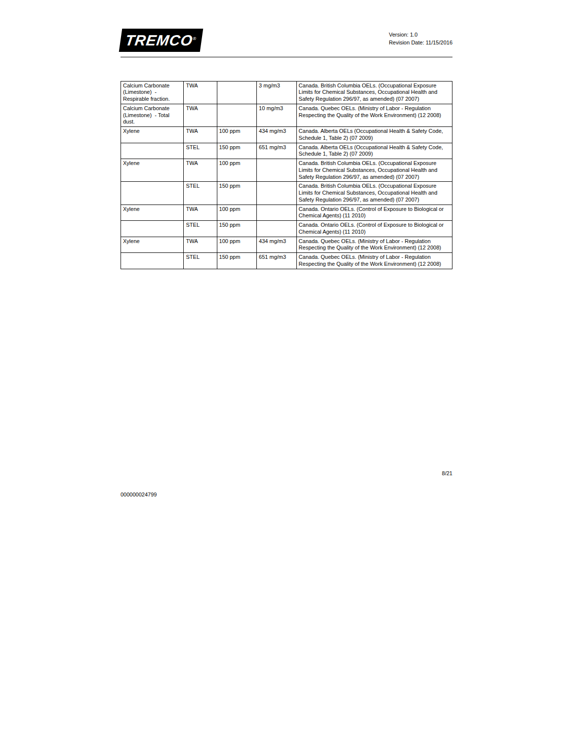TREMCO®
Version: 1.0
Revision Date: 11/15/2016
| Calcium Carbonate (Limestone) - Respirable fraction. | TWA | | 3 mg/m3 | Canada. British Columbia OELs. (Occupational Exposure Limits for Chemical Substances, Occupational Health and Safety Regulation 296/97, as amended) (07 2007) |
| Calcium Carbonate (Limestone) - Total dust. | TWA | | 10 mg/m3 | Canada. Quebec OELs. (Ministry of Labor - Regulation Respecting the Quality of the Work Environment) (12 2008) |
| Xylene | TWA | 100 ppm | 434 mg/m3 | Canada. Alberta OELs (Occupational Health & Safety Code, Schedule 1, Table 2) (07 2009) |
| | STEL | 150 ppm | 651 mg/m3 | Canada. Alberta OELs (Occupational Health & Safety Code, Schedule 1, Table 2) (07 2009) |
| Xylene | TWA | 100 ppm | | Canada. British Columbia OELs. (Occupational Exposure Limits for Chemical Substances, Occupational Health and Safety Regulation 296/97, as amended) (07 2007) |
| | STEL | 150 ppm | | Canada. British Columbia OELs. (Occupational Exposure Limits for Chemical Substances, Occupational Health and Safety Regulation 296/97, as amended) (07 2007) |
| Xylene | TWA | 100 ppm | | Canada. Ontario OELs. (Control of Exposure to Biological or Chemical Agents) (11 2010) |
| | STEL | 150 ppm | | Canada. Ontario OELs. (Control of Exposure to Biological or Chemical Agents) (11 2010) |
| Xylene | TWA | 100 ppm | 434 mg/m3 | Canada. Quebec OELs. (Ministry of Labor - Regulation Respecting the Quality of the Work Environment) (12 2008) |
| | STEL | 150 ppm | 651 mg/m3 | Canada. Quebec OELs. (Ministry of Labor - Regulation Respecting the Quality of the Work Environment) (12 2008) |
000000024799
8/21